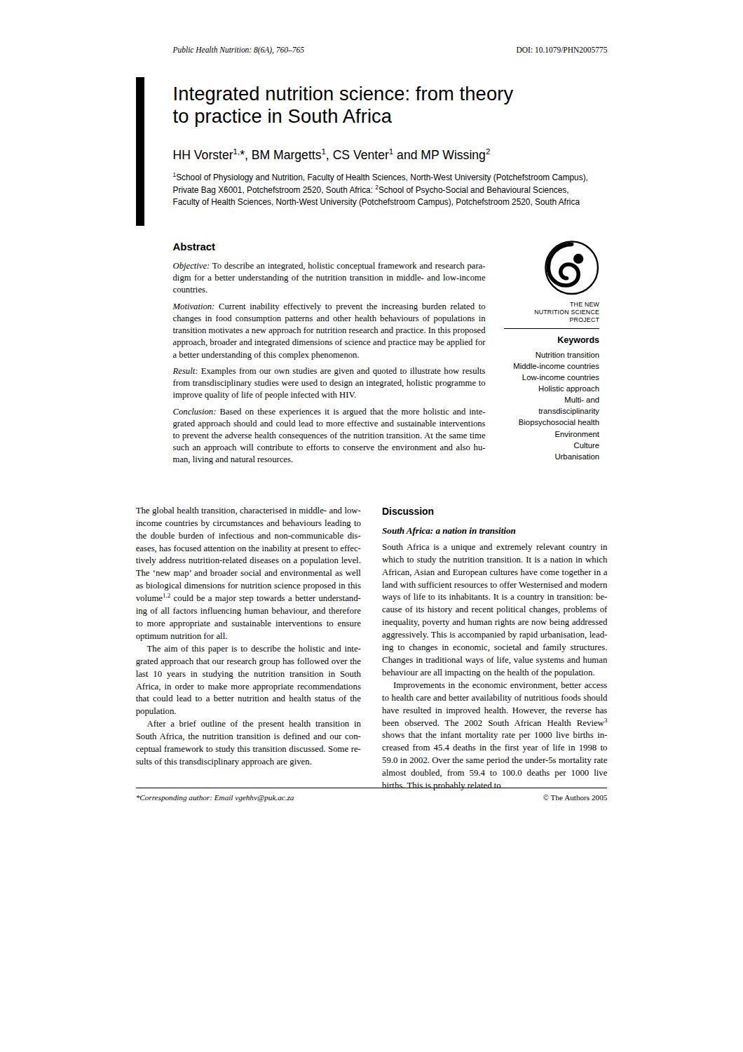Public Health Nutrition: 8(6A), 760–765
DOI: 10.1079/PHN2005775
Integrated nutrition science: from theory
to practice in South Africa
HH Vorster1,*, BM Margetts1, CS Venter1 and MP Wissing2
1School of Physiology and Nutrition, Faculty of Health Sciences, North-West University (Potchefstroom Campus),
Private Bag X6001, Potchefstroom 2520, South Africa: 2School of Psycho-Social and Behavioural Sciences,
Faculty of Health Sciences, North-West University (Potchefstroom Campus), Potchefstroom 2520, South Africa
Abstract
Objective: To describe an integrated, holistic conceptual framework and research paradigm for a better understanding of the nutrition transition in middle- and low-income countries.
Motivation: Current inability effectively to prevent the increasing burden related to changes in food consumption patterns and other health behaviours of populations in transition motivates a new approach for nutrition research and practice. In this proposed approach, broader and integrated dimensions of science and practice may be applied for a better understanding of this complex phenomenon.
Result: Examples from our own studies are given and quoted to illustrate how results from transdisciplinary studies were used to design an integrated, holistic programme to improve quality of life of people infected with HIV.
Conclusion: Based on these experiences it is argued that the more holistic and integrated approach should and could lead to more effective and sustainable interventions to prevent the adverse health consequences of the nutrition transition. At the same time such an approach will contribute to efforts to conserve the environment and also human, living and natural resources.
The New
Nutrition Science
Project
Keywords
Nutrition transition
Middle-income countries
Low-income countries
Holistic approach
Multi- and transdisciplinarity
Biopsychosocial health
Environment
Culture
Urbanisation
The global health transition, characterised in middle- and low-income countries by circumstances and behaviours leading to the double burden of infectious and non-communicable diseases, has focused attention on the inability at present to effectively address nutrition-related diseases on a population level. The ‘new map’ and broader social and environmental as well as biological dimensions for nutrition science proposed in this volume1,2 could be a major step towards a better understanding of all factors influencing human behaviour, and therefore to more appropriate and sustainable interventions to ensure optimum nutrition for all.
The aim of this paper is to describe the holistic and integrated approach that our research group has followed over the last 10 years in studying the nutrition transition in South Africa, in order to make more appropriate recommendations that could lead to a better nutrition and health status of the population.
After a brief outline of the present health transition in South Africa, the nutrition transition is defined and our conceptual framework to study this transition discussed. Some results of this transdisciplinary approach are given.
Discussion
South Africa: a nation in transition
South Africa is a unique and extremely relevant country in which to study the nutrition transition. It is a nation in which African, Asian and European cultures have come together in a land with sufficient resources to offer Westernised and modern ways of life to its inhabitants. It is a country in transition: because of its history and recent political changes, problems of inequality, poverty and human rights are now being addressed aggressively. This is accompanied by rapid urbanisation, leading to changes in economic, societal and family structures. Changes in traditional ways of life, value systems and human behaviour are all impacting on the health of the population.
Improvements in the economic environment, better access to health care and better availability of nutritious foods should have resulted in improved health. However, the reverse has been observed. The 2002 South African Health Review3 shows that the infant mortality rate per 1000 live births increased from 45.4 deaths in the first year of life in 1998 to 59.0 in 2002. Over the same period the under-5s mortality rate almost doubled, from 59.4 to 100.0 deaths per 1000 live births. This is probably related to
*Corresponding author: Email vgehhv@puk.ac.za
© The Authors 2005